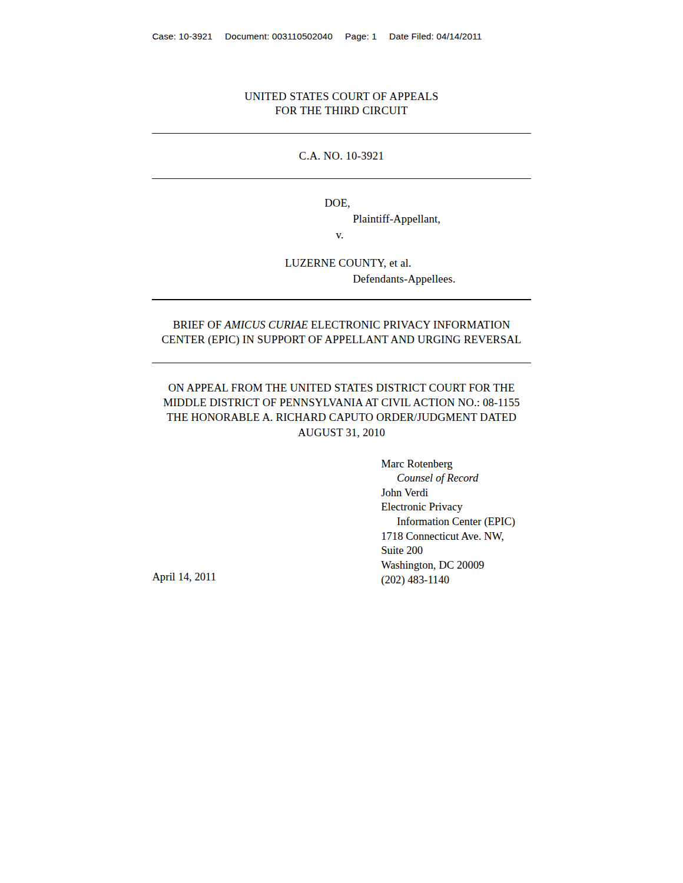Case: 10-3921 Document: 003110502040 Page: 1 Date Filed: 04/14/2011
UNITED STATES COURT OF APPEALS
FOR THE THIRD CIRCUIT
C.A. NO. 10-3921
DOE,
Plaintiff-Appellant,
v.
LUZERNE COUNTY, et al.
Defendants-Appellees.
BRIEF OF AMICUS CURIAE ELECTRONIC PRIVACY INFORMATION
CENTER (EPIC) IN SUPPORT OF APPELLANT AND URGING REVERSAL
ON APPEAL FROM THE UNITED STATES DISTRICT COURT FOR THE
MIDDLE DISTRICT OF PENNSYLVANIA AT CIVIL ACTION NO.: 08-1155
THE HONORABLE A. RICHARD CAPUTO ORDER/JUDGMENT DATED
AUGUST 31, 2010
Marc Rotenberg
Counsel of Record
John Verdi
Electronic Privacy
Information Center (EPIC)
1718 Connecticut Ave. NW,
Suite 200
Washington, DC 20009
(202) 483-1140
April 14, 2011